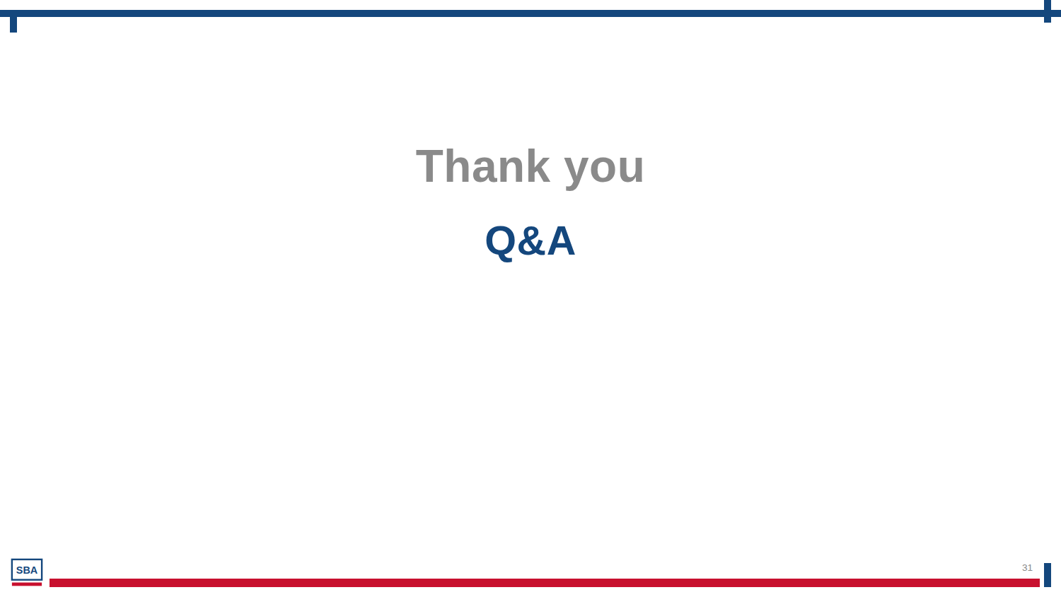Thank you
Q&A
SBA
31